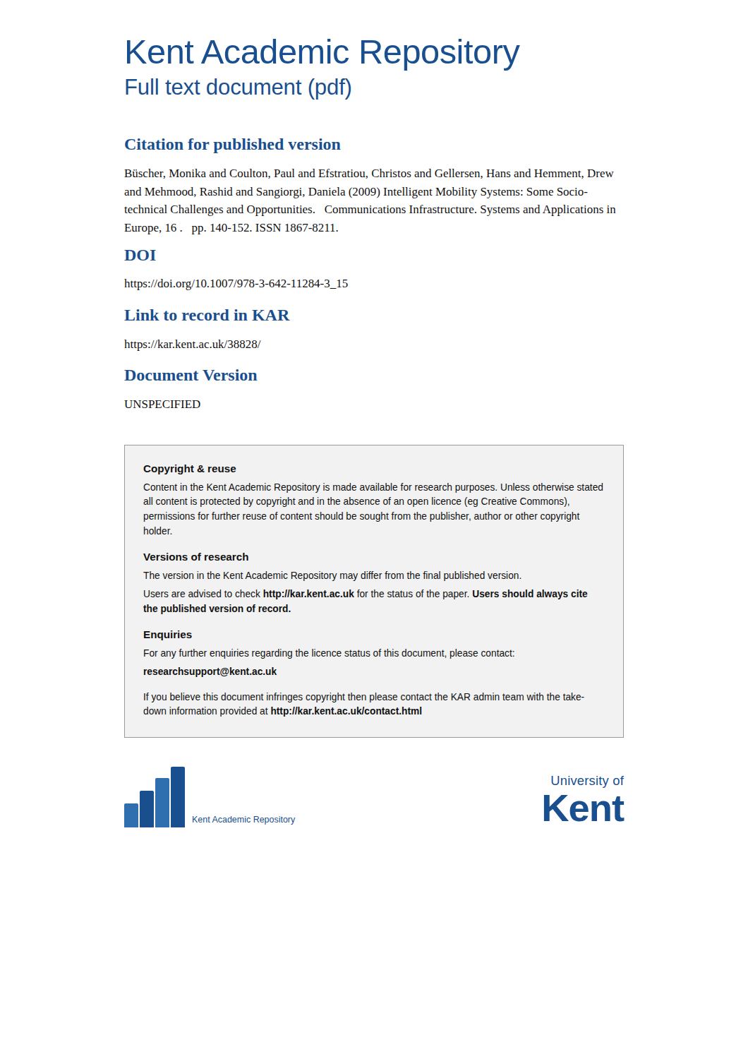Kent Academic Repository
Full text document (pdf)
Citation for published version
Büscher, Monika and Coulton, Paul and Efstratiou, Christos and Gellersen, Hans and Hemment, Drew and Mehmood, Rashid and Sangiorgi, Daniela (2009) Intelligent Mobility Systems: Some Socio-technical Challenges and Opportunities. Communications Infrastructure. Systems and Applications in Europe, 16 . pp. 140-152. ISSN 1867-8211.
DOI
https://doi.org/10.1007/978-3-642-11284-3_15
Link to record in KAR
https://kar.kent.ac.uk/38828/
Document Version
UNSPECIFIED
Copyright & reuse
Content in the Kent Academic Repository is made available for research purposes. Unless otherwise stated all content is protected by copyright and in the absence of an open licence (eg Creative Commons), permissions for further reuse of content should be sought from the publisher, author or other copyright holder.
Versions of research
The version in the Kent Academic Repository may differ from the final published version.
Users are advised to check http://kar.kent.ac.uk for the status of the paper. Users should always cite the published version of record.
Enquiries
For any further enquiries regarding the licence status of this document, please contact:
researchsupport@kent.ac.uk
If you believe this document infringes copyright then please contact the KAR admin team with the take-down information provided at http://kar.kent.ac.uk/contact.html
Kent Academic Repository
University of Kent